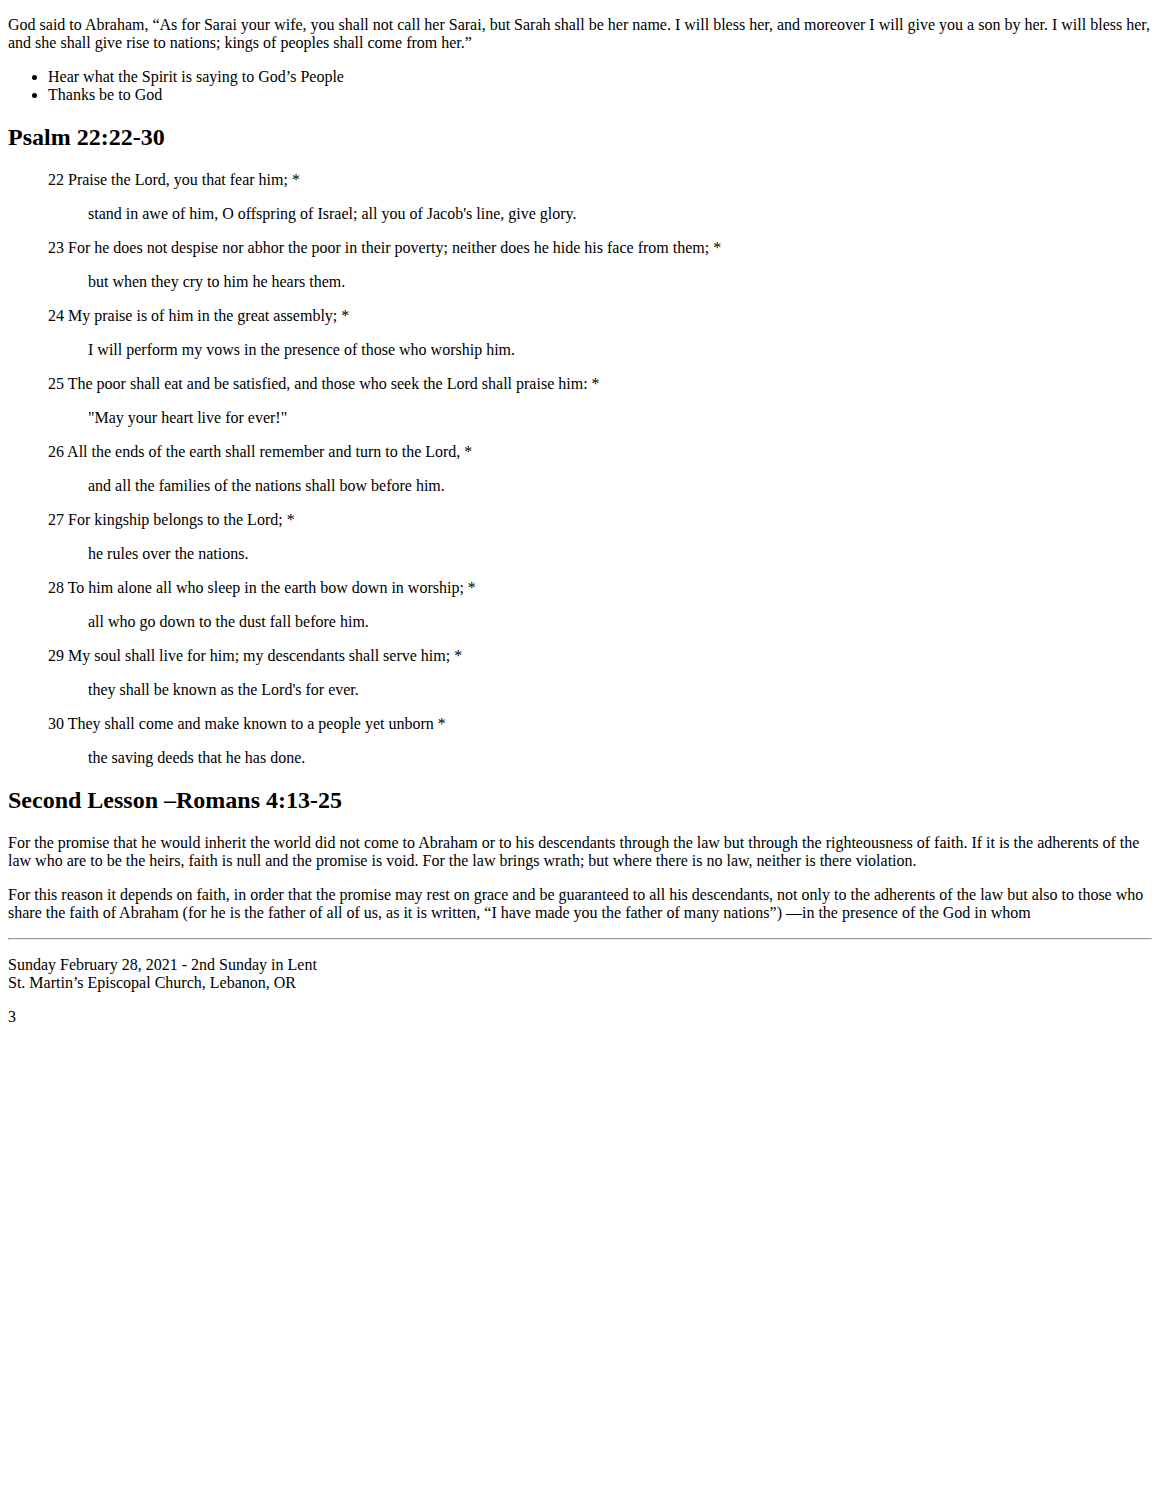God said to Abraham, “As for Sarai your wife, you shall not call her Sarai, but Sarah shall be her name. I will bless her, and moreover I will give you a son by her. I will bless her, and she shall give rise to nations; kings of peoples shall come from her.”
Hear what the Spirit is saying to God’s People
Thanks be to God
Psalm 22:22-30
22 Praise the Lord, you that fear him; *
stand in awe of him, O offspring of Israel; all you of Jacob's line, give glory.
23 For he does not despise nor abhor the poor in their poverty; neither does he hide his face from them; *
but when they cry to him he hears them.
24 My praise is of him in the great assembly; *
I will perform my vows in the presence of those who worship him.
25 The poor shall eat and be satisfied, and those who seek the Lord shall praise him: *
"May your heart live for ever!"
26 All the ends of the earth shall remember and turn to the Lord, *
and all the families of the nations shall bow before him.
27 For kingship belongs to the Lord; *
he rules over the nations.
28 To him alone all who sleep in the earth bow down in worship; *
all who go down to the dust fall before him.
29 My soul shall live for him; my descendants shall serve him; *
they shall be known as the Lord's for ever.
30 They shall come and make known to a people yet unborn *
the saving deeds that he has done.
Second Lesson –Romans 4:13-25
For the promise that he would inherit the world did not come to Abraham or to his descendants through the law but through the righteousness of faith. If it is the adherents of the law who are to be the heirs, faith is null and the promise is void. For the law brings wrath; but where there is no law, neither is there violation.
For this reason it depends on faith, in order that the promise may rest on grace and be guaranteed to all his descendants, not only to the adherents of the law but also to those who share the faith of Abraham (for he is the father of all of us, as it is written, “I have made you the father of many nations”) —in the presence of the God in whom
Sunday February 28, 2021 - 2nd Sunday in Lent
St. Martin’s Episcopal Church, Lebanon, OR
3